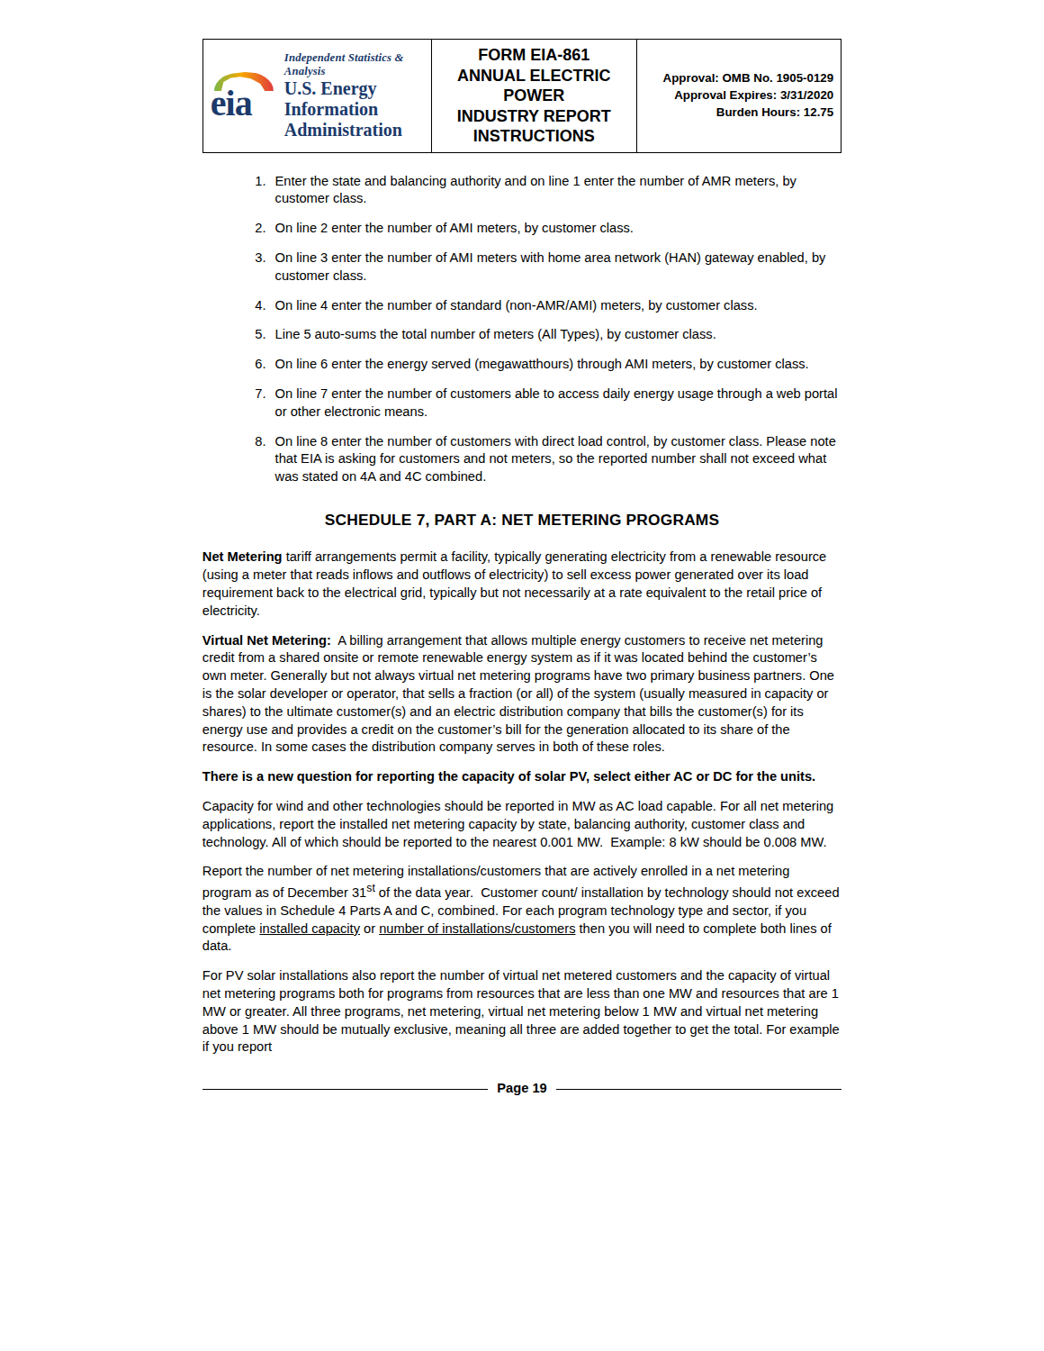| eia Independent Statistics & Analysis U.S. Energy Information Administration | FORM EIA-861 ANNUAL ELECTRIC POWER INDUSTRY REPORT INSTRUCTIONS | Approval: OMB No. 1905-0129 Approval Expires: 3/31/2020 Burden Hours: 12.75 |
Enter the state and balancing authority and on line 1 enter the number of AMR meters, by customer class.
On line 2 enter the number of AMI meters, by customer class.
On line 3 enter the number of AMI meters with home area network (HAN) gateway enabled, by customer class.
On line 4 enter the number of standard (non-AMR/AMI) meters, by customer class.
Line 5 auto-sums the total number of meters (All Types), by customer class.
On line 6 enter the energy served (megawatthours) through AMI meters, by customer class.
On line 7 enter the number of customers able to access daily energy usage through a web portal or other electronic means.
On line 8 enter the number of customers with direct load control, by customer class. Please note that EIA is asking for customers and not meters, so the reported number shall not exceed what was stated on 4A and 4C combined.
SCHEDULE 7, PART A: NET METERING PROGRAMS
Net Metering tariff arrangements permit a facility, typically generating electricity from a renewable resource (using a meter that reads inflows and outflows of electricity) to sell excess power generated over its load requirement back to the electrical grid, typically but not necessarily at a rate equivalent to the retail price of electricity.
Virtual Net Metering: A billing arrangement that allows multiple energy customers to receive net metering credit from a shared onsite or remote renewable energy system as if it was located behind the customer’s own meter. Generally but not always virtual net metering programs have two primary business partners. One is the solar developer or operator, that sells a fraction (or all) of the system (usually measured in capacity or shares) to the ultimate customer(s) and an electric distribution company that bills the customer(s) for its energy use and provides a credit on the customer’s bill for the generation allocated to its share of the resource. In some cases the distribution company serves in both of these roles.
There is a new question for reporting the capacity of solar PV, select either AC or DC for the units.
Capacity for wind and other technologies should be reported in MW as AC load capable. For all net metering applications, report the installed net metering capacity by state, balancing authority, customer class and technology. All of which should be reported to the nearest 0.001 MW. Example: 8 kW should be 0.008 MW.
Report the number of net metering installations/customers that are actively enrolled in a net metering program as of December 31st of the data year. Customer count/ installation by technology should not exceed the values in Schedule 4 Parts A and C, combined. For each program technology type and sector, if you complete installed capacity or number of installations/customers then you will need to complete both lines of data.
For PV solar installations also report the number of virtual net metered customers and the capacity of virtual net metering programs both for programs from resources that are less than one MW and resources that are 1 MW or greater. All three programs, net metering, virtual net metering below 1 MW and virtual net metering above 1 MW should be mutually exclusive, meaning all three are added together to get the total. For example if you report
Page 19